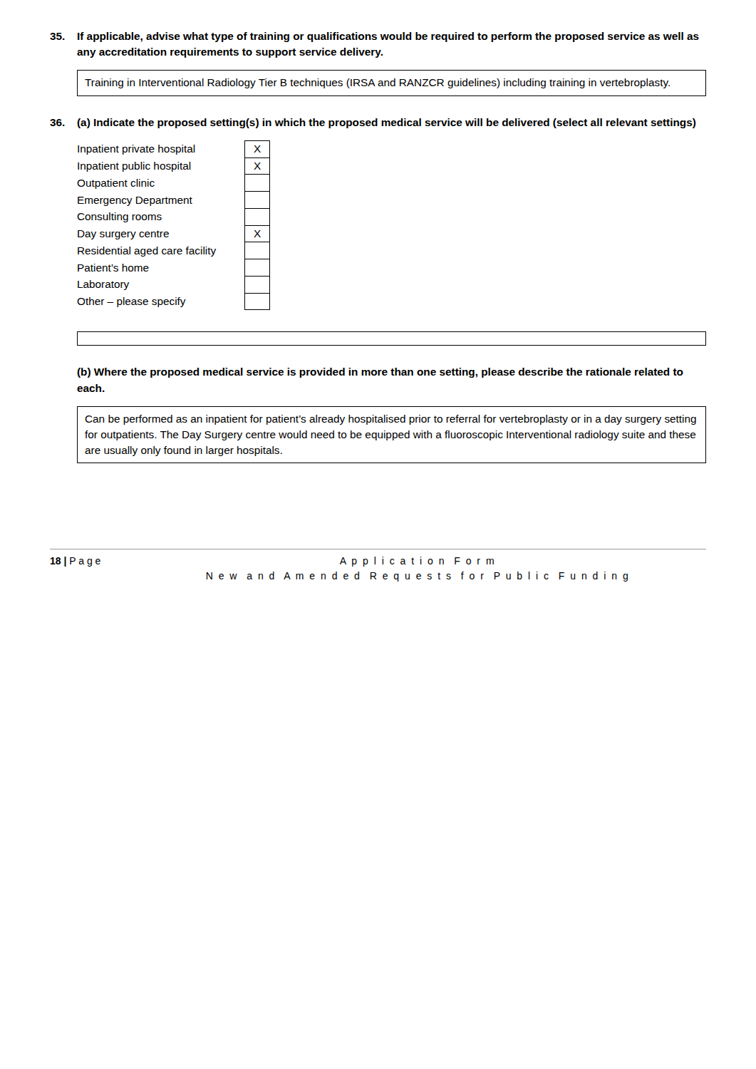35. If applicable, advise what type of training or qualifications would be required to perform the proposed service as well as any accreditation requirements to support service delivery.
Training in Interventional Radiology Tier B techniques (IRSA and RANZCR guidelines) including training in vertebroplasty.
36. (a) Indicate the proposed setting(s) in which the proposed medical service will be delivered (select all relevant settings)
| Inpatient private hospital | X |
| Inpatient public hospital | X |
| Outpatient clinic | |
| Emergency Department | |
| Consulting rooms | |
| Day surgery centre | X |
| Residential aged care facility | |
| Patient’s home | |
| Laboratory | |
| Other – please specify | |
(b) Where the proposed medical service is provided in more than one setting, please describe the rationale related to each.
Can be performed as an inpatient for patient’s already hospitalised prior to referral for vertebroplasty or in a day surgery setting for outpatients. The Day Surgery centre would need to be equipped with a fluoroscopic Interventional radiology suite and these are usually only found in larger hospitals.
18 | P a g e
A p p l i c a t i o n F o r m
N e w a n d A m e n d e d R e q u e s t s f o r P u b l i c F u n d i n g